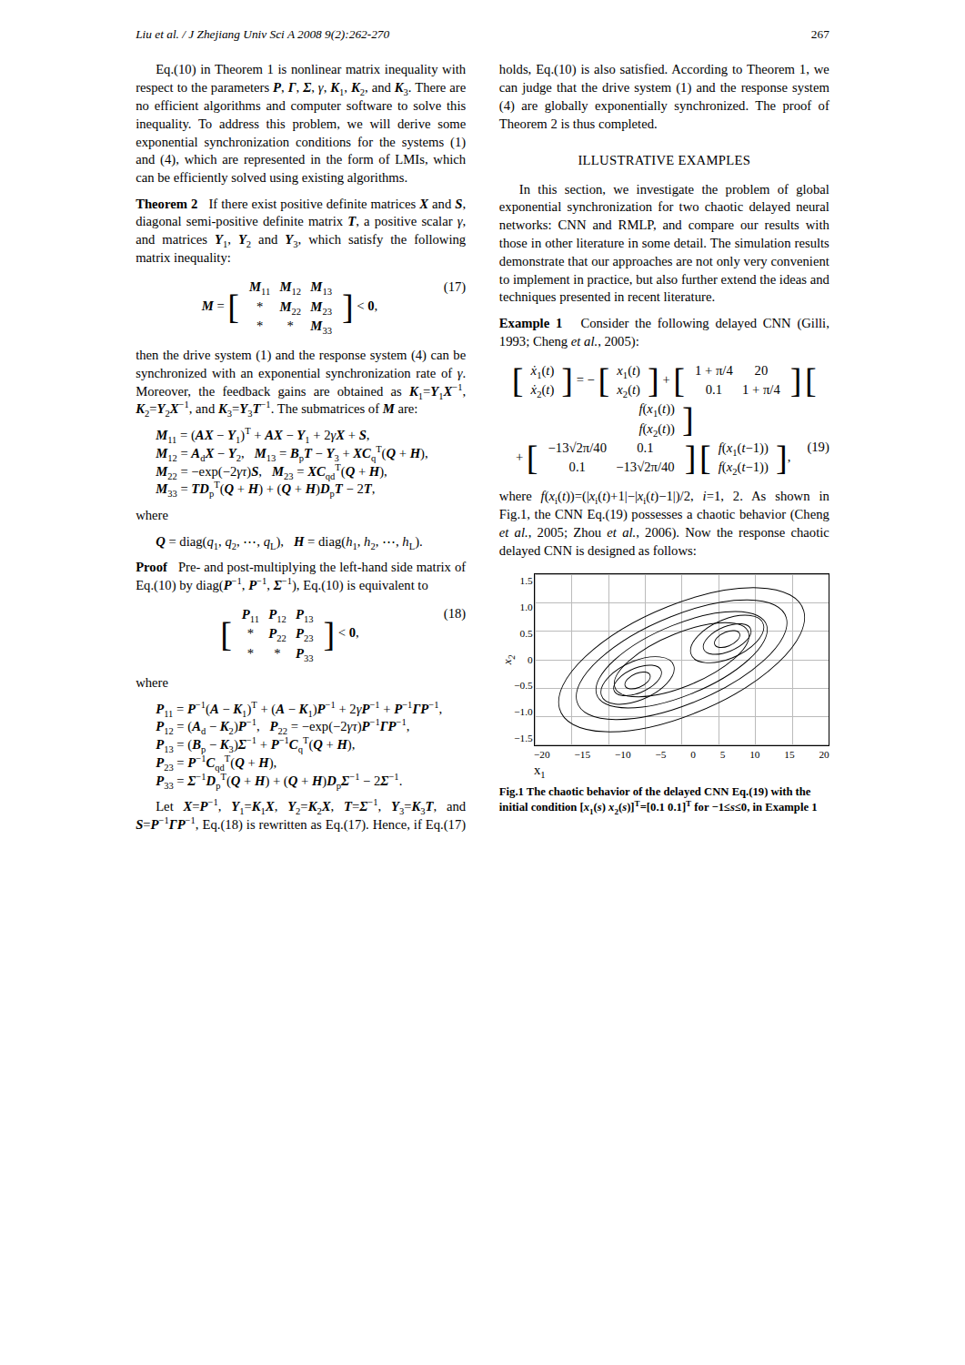Liu et al. / J Zhejiang Univ Sci A 2008 9(2):262-270 267
Eq.(10) in Theorem 1 is nonlinear matrix inequality with respect to the parameters P, Γ, Σ, γ, K1, K2, and K3. There are no efficient algorithms and computer software to solve this inequality. To address this problem, we will derive some exponential synchronization conditions for the systems (1) and (4), which are represented in the form of LMIs, which can be efficiently solved using existing algorithms.
Theorem 2 If there exist positive definite matrices X and S, diagonal semi-positive definite matrix T, a positive scalar γ, and matrices Y1, Y2 and Y3, which satisfy the following matrix inequality:
M = [
| M 11 | M 12 | M 13 |
| * | M 22 | M 23 |
| * | * | M 33 |
] < 0, (17)
then the drive system (1) and the response system (4) can be synchronized with an exponential synchronization rate of γ. Moreover, the feedback gains are obtained as K1=Y1X−1, K2=Y2X−1, and K3=Y3T−1. The submatrices of M are:
M11 = (AX − Y1)T + AX − Y1 + 2γX + S,
M12 = AdX − Y2, M13 = BpT − Y3 + XCqT(Q + H),
M22 = −exp(−2γτ)S, M23 = XCqdT(Q + H),
M33 = TDpT(Q + H) + (Q + H)DpT − 2T,
where
Q = diag(q1, q2, ⋯, qL), H = diag(h1, h2, ⋯, hL).
Proof Pre- and post-multiplying the left-hand side matrix of Eq.(10) by diag(P−1, P−1, Σ−1), Eq.(10) is equivalent to
[
| P 11 | P 12 | P 13 |
| * | P 22 | P 23 |
| * | * | P 33 |
] < 0, (18)
where
P11 = P−1(A − K1)T + (A − K1)P−1 + 2γP−1 + P−1ΓP−1,
P12 = (Ad − K2)P−1, P22 = −exp(−2γτ)P−1ΓP−1,
P13 = (Bp − K3)Σ−1 + P−1CqT(Q + H),
P23 = P−1CqdT(Q + H),
P33 = Σ−1DpT(Q + H) + (Q + H)DpΣ−1 − 2Σ−1.
Let X=P−1, Y1=K1X, Y2=K2X, T=Σ−1, Y3=K3T, and S=P−1ΓP−1, Eq.(18) is rewritten as Eq.(17). Hence, if Eq.(17) holds, Eq.(10) is also satisfied. According to Theorem 1, we can judge that the drive system (1) and the response system (4) are globally exponentially synchronized. The proof of Theorem 2 is thus completed.
Illustrative Examples
In this section, we investigate the problem of global exponential synchronization for two chaotic delayed neural networks: CNN and RMLP, and compare our results with those in other literature in some detail. The simulation results demonstrate that our approaches are not only very convenient to implement in practice, but also further extend the ideas and techniques presented in recent literature.
Example 1 Consider the following delayed CNN (Gilli, 1993; Cheng et al., 2005):
[
| ẋ 1 ( t ) |
| ẋ 2 ( t ) |
] = − [
| x 1 ( t ) |
| x 2 ( t ) |
] + [
| 1 + π/4 | 20 |
| 0.1 | 1 + π/4 |
] [
| f ( x 1 ( t )) |
| f ( x 2 ( t )) |
]
+ [
| −13√2π/40 | 0.1 |
| 0.1 | −13√2π/40 |
] [
| f ( x 1 ( t −1)) |
| f ( x 2 ( t −1)) |
], (19)
where f(xi(t))=(|xi(t)+1|−|xi(t)−1|)/2, i=1, 2. As shown in Fig.1, the CNN Eq.(19) possesses a chaotic behavior (Cheng et al., 2005; Zhou et al., 2006). Now the response chaotic delayed CNN is designed as follows:
x2
1.5 1.0 0.5 0 −0.5 −1.0 −1.5
−20−15−10−505101520
x1
Fig.1 The chaotic behavior of the delayed CNN Eq.(19) with the initial condition [x1(s) x2(s)]T=[0.1 0.1]T for −1≤s≤0, in Example 1